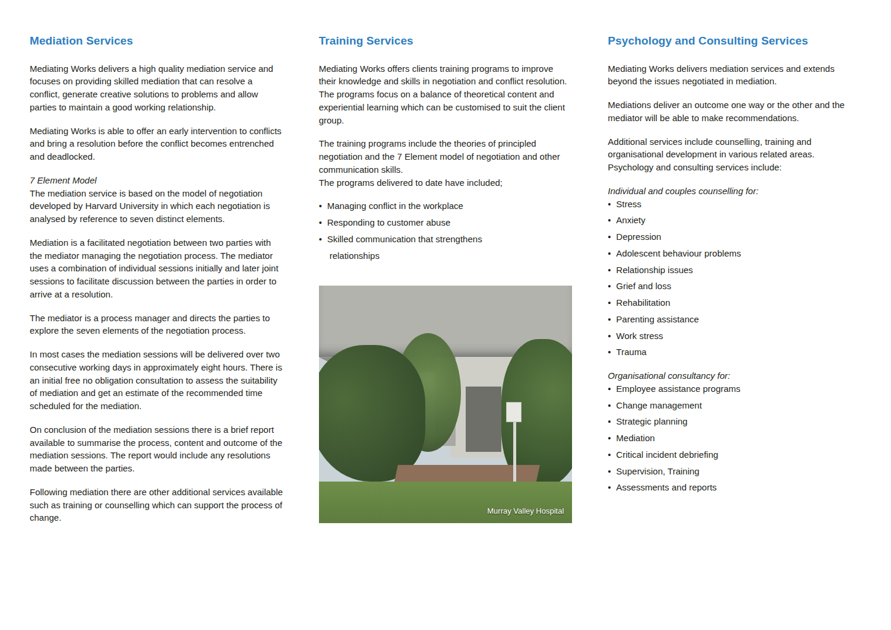Mediation Services
Mediating Works delivers a high quality mediation service and focuses on providing skilled mediation that can resolve a conflict, generate creative solutions to problems and allow parties to maintain a good working relationship.
Mediating Works is able to offer an early intervention to conflicts and bring a resolution before the conflict becomes entrenched and deadlocked.
7 Element Model
The mediation service is based on the model of negotiation developed by Harvard University in which each negotiation is analysed by reference to seven distinct elements.
Mediation is a facilitated negotiation between two parties with the mediator managing the negotiation process. The mediator uses a combination of individual sessions initially and later joint sessions to facilitate discussion between the parties in order to arrive at a resolution.
The mediator is a process manager and directs the parties to explore the seven elements of the negotiation process.
In most cases the mediation sessions will be delivered over two consecutive working days in approximately eight hours. There is an initial free no obligation consultation to assess the suitability of mediation and get an estimate of the recommended time scheduled for the mediation.
On conclusion of the mediation sessions there is a brief report available to summarise the process, content and outcome of the mediation sessions. The report would include any resolutions made between the parties.
Following mediation there are other additional services available such as training or counselling which can support the process of change.
Training Services
Mediating Works offers clients training programs to improve their knowledge and skills in negotiation and conflict resolution. The programs focus on a balance of theoretical content and experiential learning which can be customised to suit the client group.
The training programs include the theories of principled negotiation and the 7 Element model of negotiation and other communication skills.
The programs delivered to date have included;
Managing conflict in the workplace
Responding to customer abuse
Skilled communication that strengthens
relationships
Murray Valley Hospital
Psychology and Consulting Services
Mediating Works delivers mediation services and extends beyond the issues negotiated in mediation.
Mediations deliver an outcome one way or the other and the mediator will be able to make recommendations.
Additional services include counselling, training and organisational development in various related areas. Psychology and consulting services include:
Individual and couples counselling for:
Stress
Anxiety
Depression
Adolescent behaviour problems
Relationship issues
Grief and loss
Rehabilitation
Parenting assistance
Work stress
Trauma
Organisational consultancy for:
Employee assistance programs
Change management
Strategic planning
Mediation
Critical incident debriefing
Supervision, Training
Assessments and reports